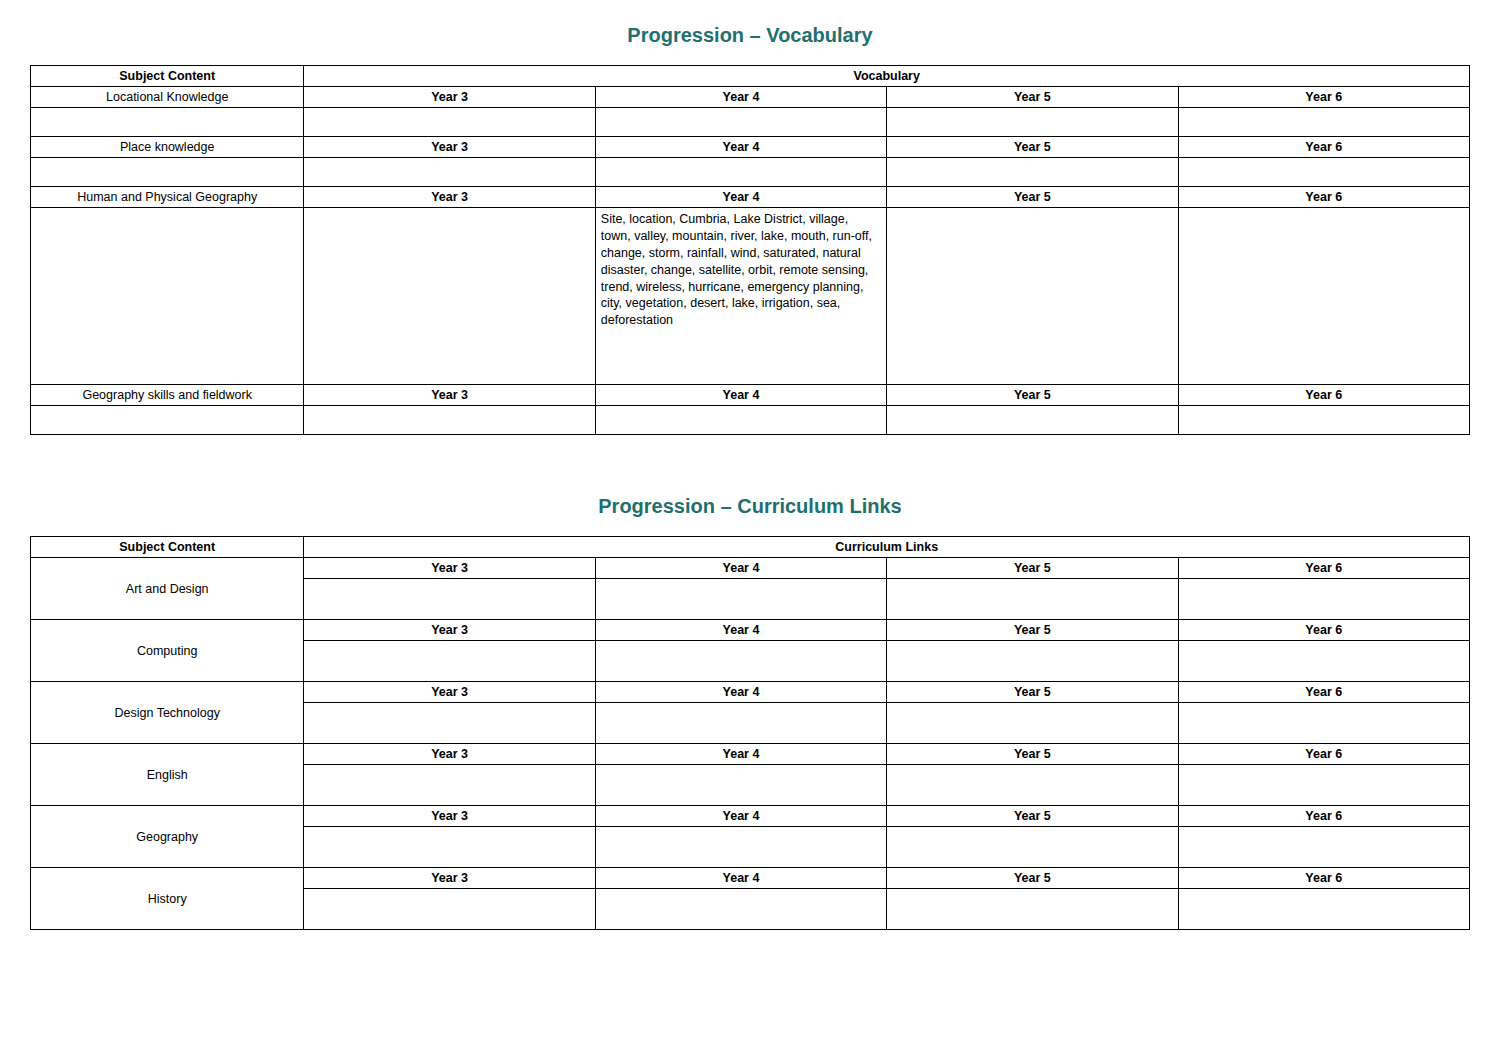Progression – Vocabulary
| Subject Content | Vocabulary |
| --- | --- |
| Locational Knowledge | Year 3 | Year 4 | Year 5 | Year 6 |
| Place knowledge | Year 3 | Year 4 | Year 5 | Year 6 |
| Human and Physical Geography | Year 3 | Year 4 | Year 5 | Year 6 |
| | | Site, location, Cumbria, Lake District, village, town, valley, mountain, river, lake, mouth, run-off, change, storm, rainfall, wind, saturated, natural disaster, change, satellite, orbit, remote sensing, trend, wireless, hurricane, emergency planning, city, vegetation, desert, lake, irrigation, sea, deforestation | | |
| Geography skills and fieldwork | Year 3 | Year 4 | Year 5 | Year 6 |
Progression – Curriculum Links
| Subject Content | Curriculum Links |
| --- | --- |
| Art and Design | Year 3 | Year 4 | Year 5 | Year 6 |
| Computing | Year 3 | Year 4 | Year 5 | Year 6 |
| Design Technology | Year 3 | Year 4 | Year 5 | Year 6 |
| English | Year 3 | Year 4 | Year 5 | Year 6 |
| Geography | Year 3 | Year 4 | Year 5 | Year 6 |
| History | Year 3 | Year 4 | Year 5 | Year 6 |